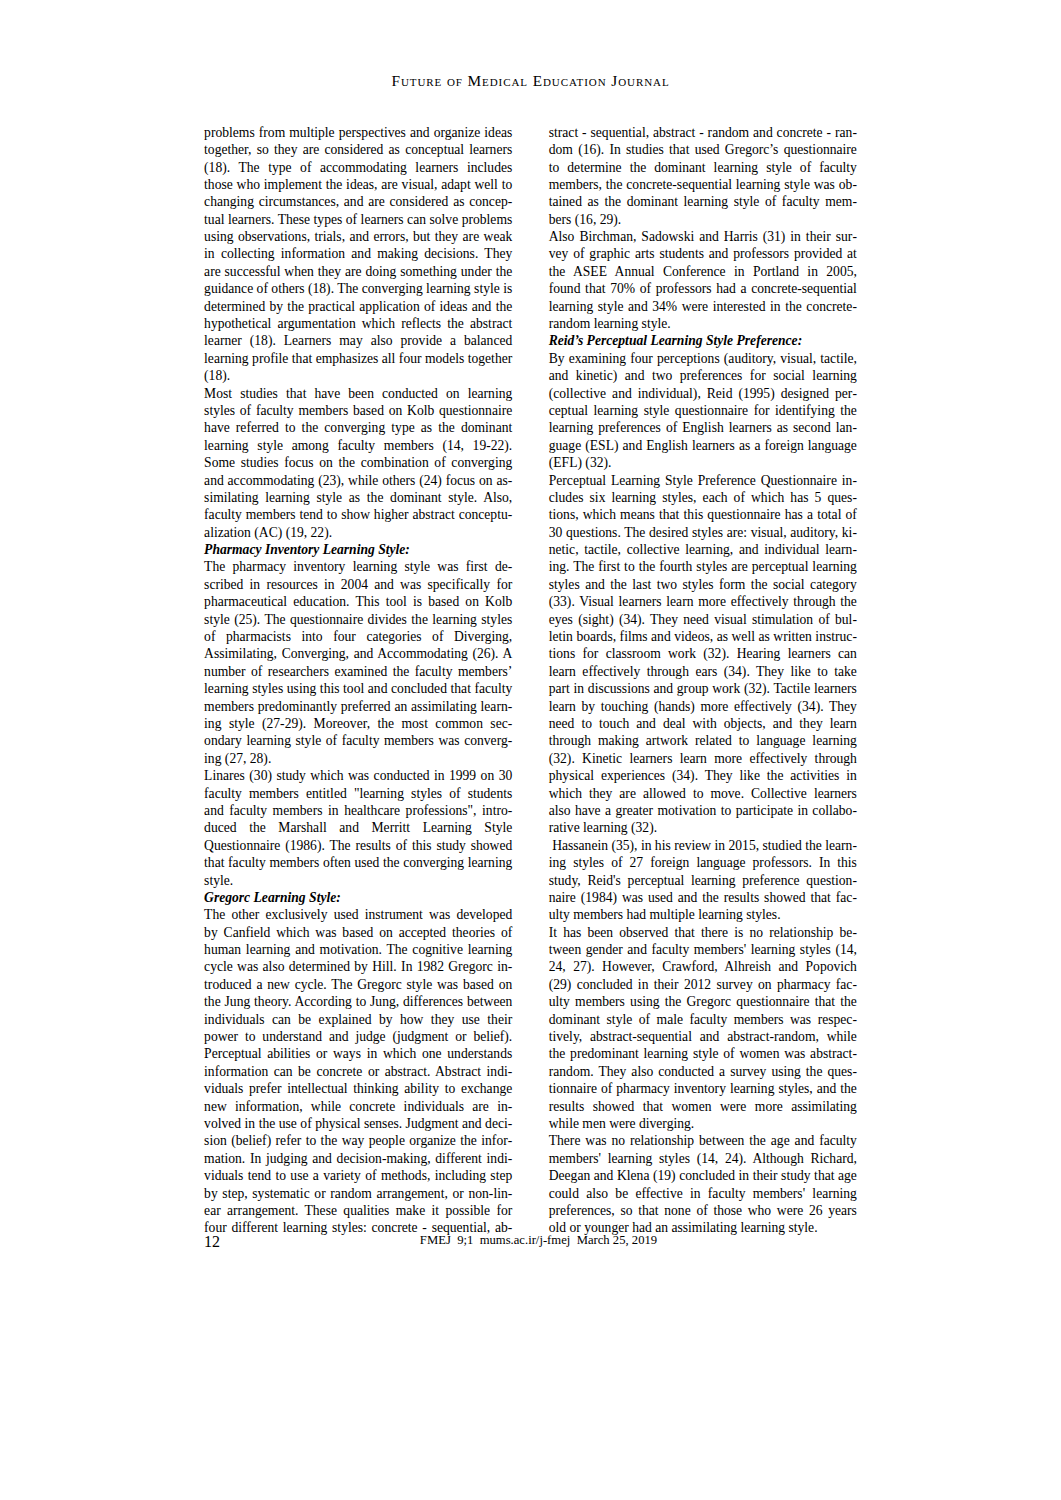Future of Medical Education Journal
problems from multiple perspectives and organize ideas together, so they are considered as conceptual learners (18). The type of accommodating learners includes those who implement the ideas, are visual, adapt well to changing circumstances, and are considered as conceptual learners. These types of learners can solve problems using observations, trials, and errors, but they are weak in collecting information and making decisions. They are successful when they are doing something under the guidance of others (18). The converging learning style is determined by the practical application of ideas and the hypothetical argumentation which reflects the abstract learner (18). Learners may also provide a balanced learning profile that emphasizes all four models together (18).
Most studies that have been conducted on learning styles of faculty members based on Kolb questionnaire have referred to the converging type as the dominant learning style among faculty members (14, 19-22). Some studies focus on the combination of converging and accommodating (23), while others (24) focus on assimilating learning style as the dominant style. Also, faculty members tend to show higher abstract conceptualization (AC) (19, 22).
Pharmacy Inventory Learning Style:
The pharmacy inventory learning style was first described in resources in 2004 and was specifically for pharmaceutical education. This tool is based on Kolb style (25). The questionnaire divides the learning styles of pharmacists into four categories of Diverging, Assimilating, Converging, and Accommodating (26). A number of researchers examined the faculty members’ learning styles using this tool and concluded that faculty members predominantly preferred an assimilating learning style (27-29). Moreover, the most common secondary learning style of faculty members was converging (27, 28).
Linares (30) study which was conducted in 1999 on 30 faculty members entitled "learning styles of students and faculty members in healthcare professions", introduced the Marshall and Merritt Learning Style Questionnaire (1986). The results of this study showed that faculty members often used the converging learning style.
Gregorc Learning Style:
The other exclusively used instrument was developed by Canfield which was based on accepted theories of human learning and motivation. The cognitive learning cycle was also determined by Hill. In 1982 Gregorc introduced a new cycle. The Gregorc style was based on the Jung theory. According to Jung, differences between individuals can be explained by how they use their power to understand and judge (judgment or belief). Perceptual abilities or ways in which one understands information can be concrete or abstract. Abstract individuals prefer intellectual thinking ability to exchange new information, while concrete individuals are involved in the use of physical senses. Judgment and decision (belief) refer to the way people organize the information. In judging and decision-making, different individuals tend to use a variety of methods, including step by step, systematic or random arrangement, or non-linear arrangement. These qualities make it possible for four different learning styles: concrete - sequential, abstract - sequential, abstract - random and concrete - random (16). In studies that used Gregorc’s questionnaire to determine the dominant learning style of faculty members, the concrete-sequential learning style was obtained as the dominant learning style of faculty members (16, 29).
Also Birchman, Sadowski and Harris (31) in their survey of graphic arts students and professors provided at the ASEE Annual Conference in Portland in 2005, found that 70% of professors had a concrete-sequential learning style and 34% were interested in the concrete-random learning style.
Reid’s Perceptual Learning Style Preference:
By examining four perceptions (auditory, visual, tactile, and kinetic) and two preferences for social learning (collective and individual), Reid (1995) designed perceptual learning style questionnaire for identifying the learning preferences of English learners as second language (ESL) and English learners as a foreign language (EFL) (32).
Perceptual Learning Style Preference Questionnaire includes six learning styles, each of which has 5 questions, which means that this questionnaire has a total of 30 questions. The desired styles are: visual, auditory, kinetic, tactile, collective learning, and individual learning. The first to the fourth styles are perceptual learning styles and the last two styles form the social category (33). Visual learners learn more effectively through the eyes (sight) (34). They need visual stimulation of bulletin boards, films and videos, as well as written instructions for classroom work (32). Hearing learners can learn effectively through ears (34). They like to take part in discussions and group work (32). Tactile learners learn by touching (hands) more effectively (34). They need to touch and deal with objects, and they learn through making artwork related to language learning (32). Kinetic learners learn more effectively through physical experiences (34). They like the activities in which they are allowed to move. Collective learners also have a greater motivation to participate in collaborative learning (32).
Hassanein (35), in his review in 2015, studied the learning styles of 27 foreign language professors. In this study, Reid's perceptual learning preference questionnaire (1984) was used and the results showed that faculty members had multiple learning styles.
It has been observed that there is no relationship between gender and faculty members' learning styles (14, 24, 27). However, Crawford, Alhreish and Popovich (29) concluded in their 2012 survey on pharmacy faculty members using the Gregorc questionnaire that the dominant style of male faculty members was respectively, abstract-sequential and abstract-random, while the predominant learning style of women was abstract-random. They also conducted a survey using the questionnaire of pharmacy inventory learning styles, and the results showed that women were more assimilating while men were diverging.
There was no relationship between the age and faculty members' learning styles (14, 24). Although Richard, Deegan and Klena (19) concluded in their study that age could also be effective in faculty members' learning preferences, so that none of those who were 26 years old or younger had an assimilating learning style.
12
FMEJ 9;1 mums.ac.ir/j-fmej March 25, 2019